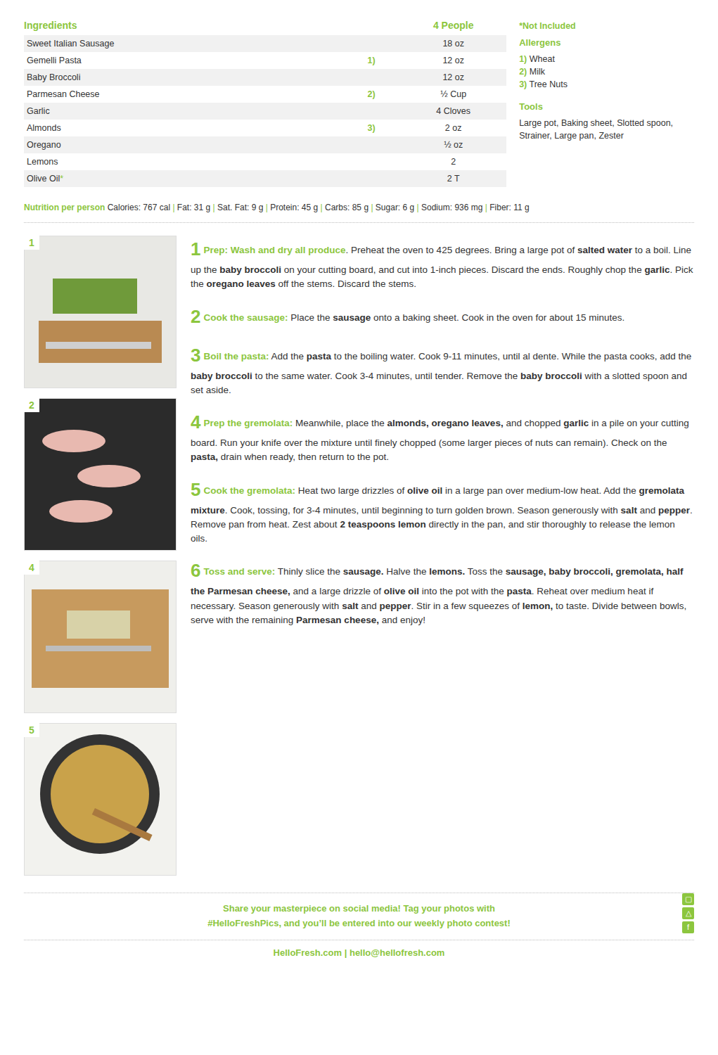| Ingredients | | 4 People |
| --- | --- | --- |
| Sweet Italian Sausage | | 18 oz |
| Gemelli Pasta | 1) | 12 oz |
| Baby Broccoli | | 12 oz |
| Parmesan Cheese | 2) | ½ Cup |
| Garlic | | 4 Cloves |
| Almonds | 3) | 2 oz |
| Oregano | | ½ oz |
| Lemons | | 2 |
| Olive Oil * | | 2 T |
*Not Included
Allergens
1) Wheat
2) Milk
3) Tree Nuts
Tools
Large pot, Baking sheet, Slotted spoon, Strainer, Large pan, Zester
Nutrition per person Calories: 767 cal | Fat: 31 g | Sat. Fat: 9 g | Protein: 45 g | Carbs: 85 g | Sugar: 6 g | Sodium: 936 mg | Fiber: 11 g
1
2
4
5
1 Prep: Wash and dry all produce. Preheat the oven to 425 degrees. Bring a large pot of salted water to a boil. Line up the baby broccoli on your cutting board, and cut into 1-inch pieces. Discard the ends. Roughly chop the garlic. Pick the oregano leaves off the stems. Discard the stems.
2 Cook the sausage: Place the sausage onto a baking sheet. Cook in the oven for about 15 minutes.
3 Boil the pasta: Add the pasta to the boiling water. Cook 9-11 minutes, until al dente. While the pasta cooks, add the baby broccoli to the same water. Cook 3-4 minutes, until tender. Remove the baby broccoli with a slotted spoon and set aside.
4 Prep the gremolata: Meanwhile, place the almonds, oregano leaves, and chopped garlic in a pile on your cutting board. Run your knife over the mixture until finely chopped (some larger pieces of nuts can remain). Check on the pasta, drain when ready, then return to the pot.
5 Cook the gremolata: Heat two large drizzles of olive oil in a large pan over medium-low heat. Add the gremolata mixture. Cook, tossing, for 3-4 minutes, until beginning to turn golden brown. Season generously with salt and pepper. Remove pan from heat. Zest about 2 teaspoons lemon directly in the pan, and stir thoroughly to release the lemon oils.
6 Toss and serve: Thinly slice the sausage. Halve the lemons. Toss the sausage, baby broccoli, gremolata, half the Parmesan cheese, and a large drizzle of olive oil into the pot with the pasta. Reheat over medium heat if necessary. Season generously with salt and pepper. Stir in a few squeezes of lemon, to taste. Divide between bowls, serve with the remaining Parmesan cheese, and enjoy!
▢ △ f
Share your masterpiece on social media! Tag your photos with
#HelloFreshPics, and you’ll be entered into our weekly photo contest!
HelloFresh.com | hello@hellofresh.com